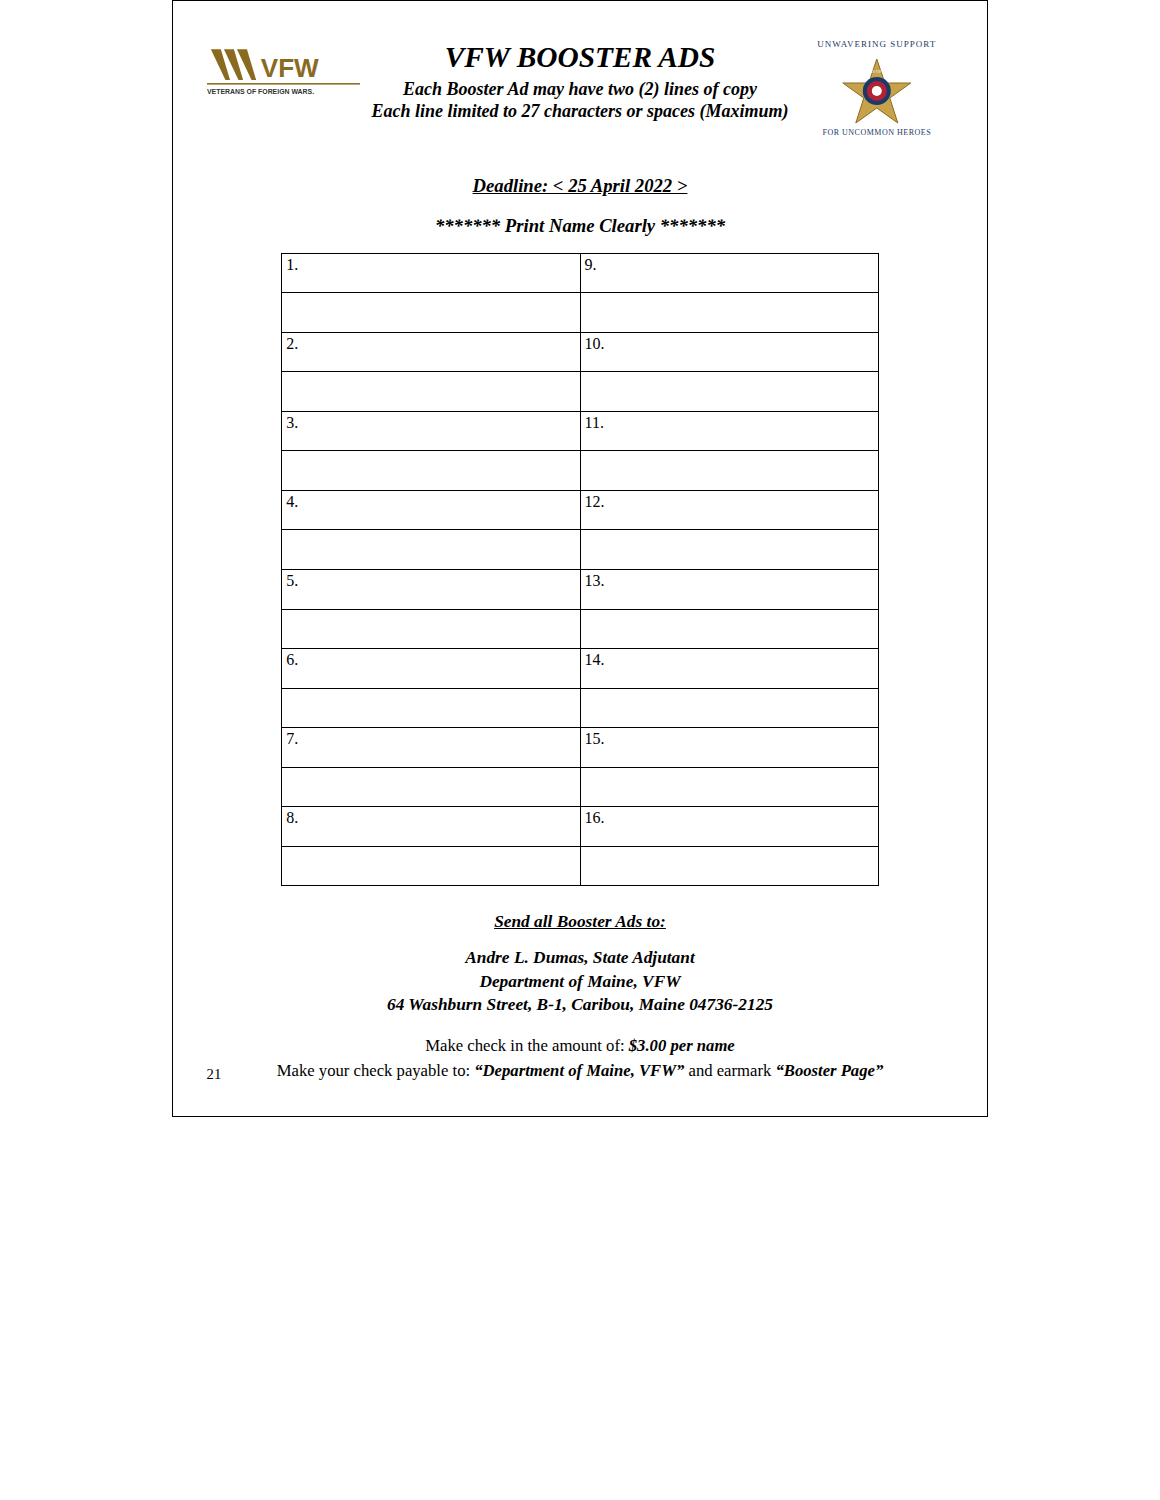VFW VETERANS OF FOREIGN WARS.
VFW BOOSTER ADS
Each Booster Ad may have two (2) lines of copy
Each line limited to 27 characters or spaces (Maximum)
UNWAVERING SUPPORT VETERANS OF FOREIGN FOR UNCOMMON HEROES
Deadline: < 25 April 2022 >
******* Print Name Clearly *******
| 1. | 9. |
| 2. | 10. |
| 3. | 11. |
| 4. | 12. |
| 5. | 13. |
| 6. | 14. |
| 7. | 15. |
| 8. | 16. |
Send all Booster Ads to:
Andre L. Dumas, State Adjutant
Department of Maine, VFW
64 Washburn Street, B-1, Caribou, Maine 04736-2125
Make check in the amount of: $3.00 per name
Make your check payable to: “Department of Maine, VFW” and earmark “Booster Page”
21